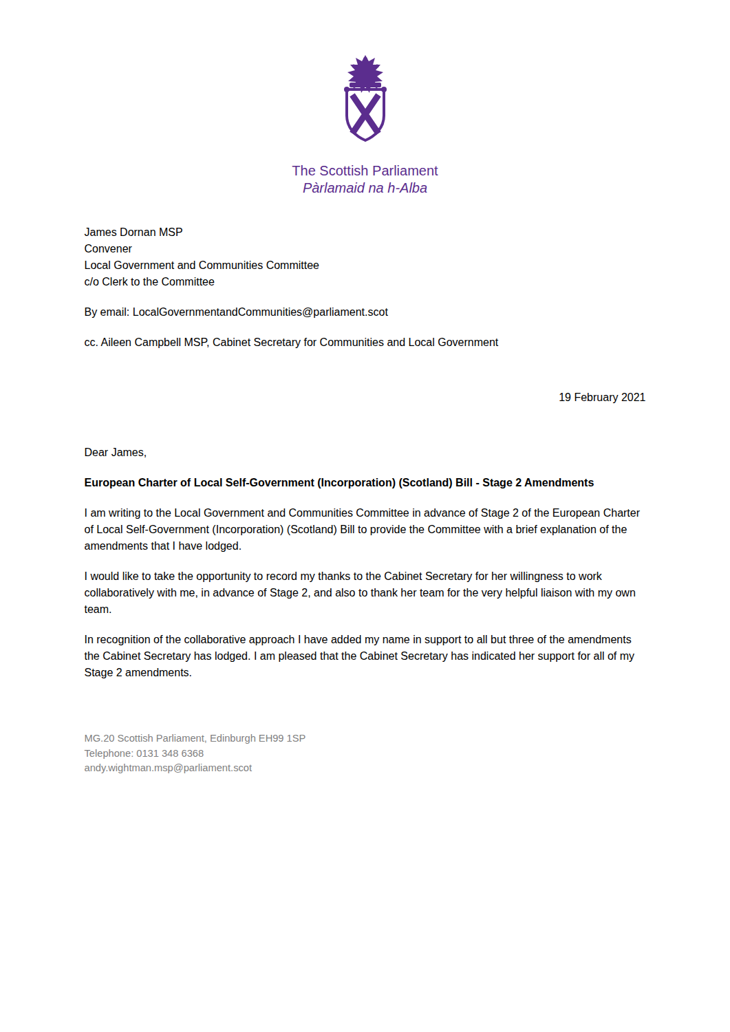The Scottish Parliament
Pàrlamaid na h-Alba
James Dornan MSP
Convener
Local Government and Communities Committee
c/o Clerk to the Committee
By email: LocalGovernmentandCommunities@parliament.scot
cc. Aileen Campbell MSP, Cabinet Secretary for Communities and Local Government
19 February 2021
Dear James,
European Charter of Local Self-Government (Incorporation) (Scotland) Bill - Stage 2 Amendments
I am writing to the Local Government and Communities Committee in advance of Stage 2 of the European Charter of Local Self-Government (Incorporation) (Scotland) Bill to provide the Committee with a brief explanation of the amendments that I have lodged.
I would like to take the opportunity to record my thanks to the Cabinet Secretary for her willingness to work collaboratively with me, in advance of Stage 2, and also to thank her team for the very helpful liaison with my own team.
In recognition of the collaborative approach I have added my name in support to all but three of the amendments the Cabinet Secretary has lodged. I am pleased that the Cabinet Secretary has indicated her support for all of my Stage 2 amendments.
MG.20 Scottish Parliament, Edinburgh EH99 1SP
Telephone: 0131 348 6368
andy.wightman.msp@parliament.scot